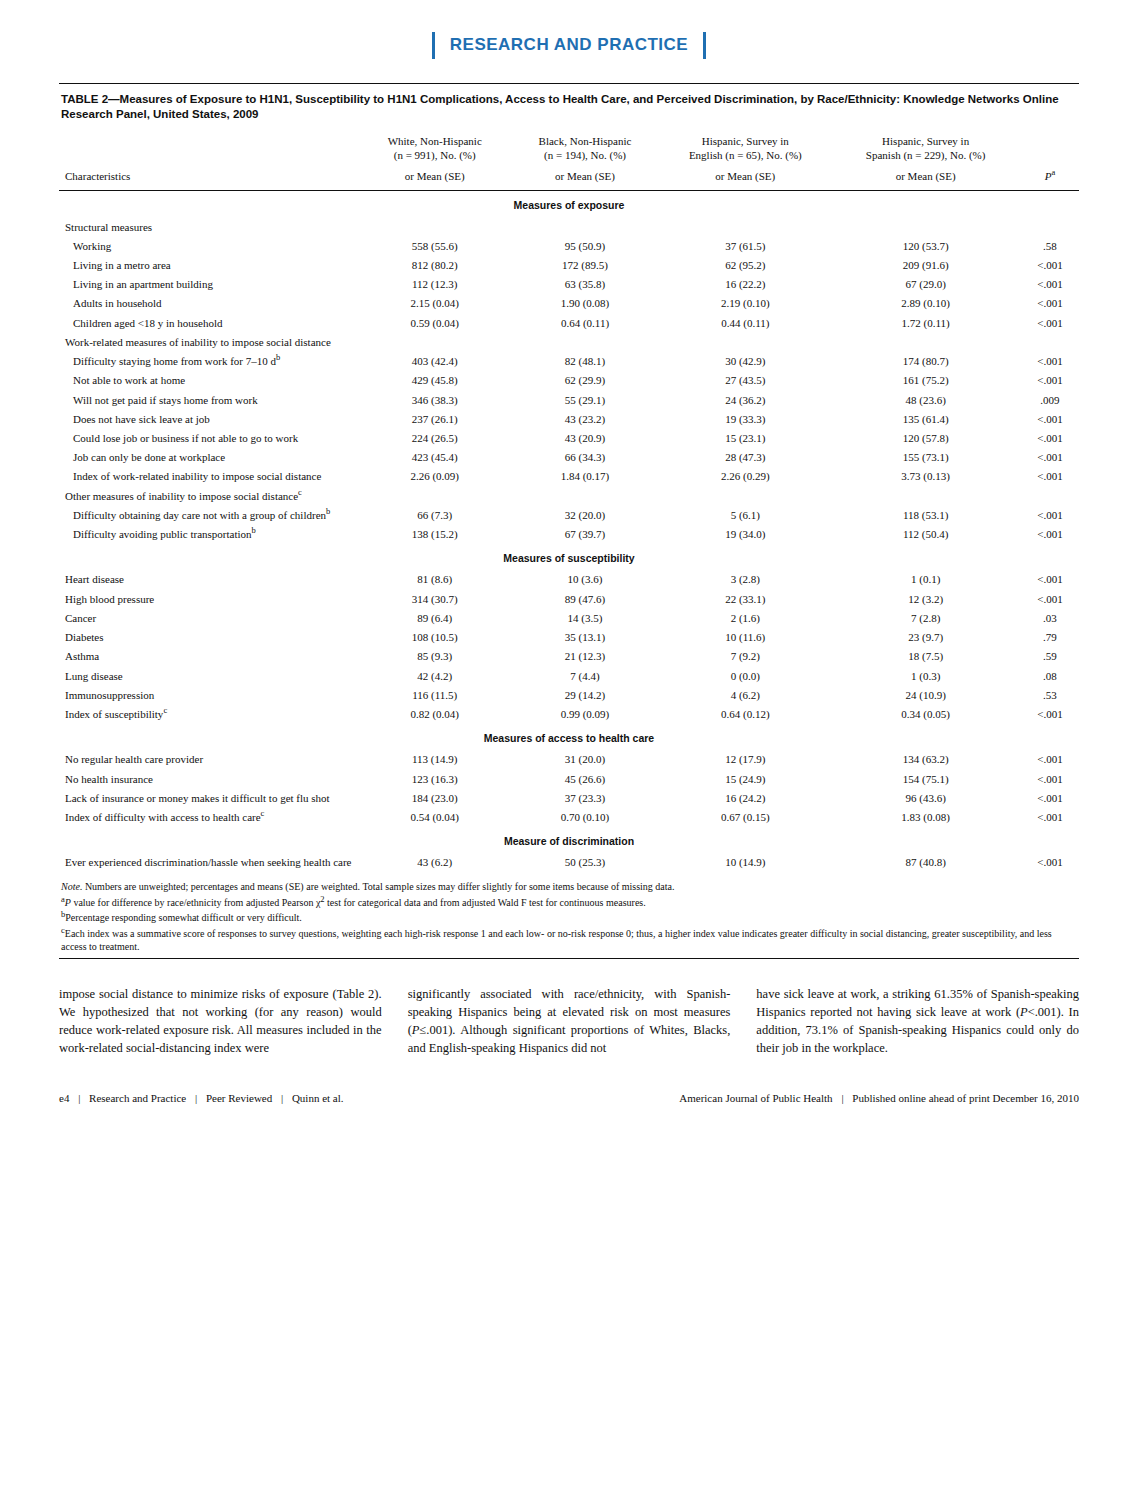RESEARCH AND PRACTICE
TABLE 2—Measures of Exposure to H1N1, Susceptibility to H1N1 Complications, Access to Health Care, and Perceived Discrimination, by Race/Ethnicity: Knowledge Networks Online Research Panel, United States, 2009
| | White, Non-Hispanic (n = 991), No. (%) | Black, Non-Hispanic (n = 194), No. (%) | Hispanic, Survey in English (n = 65), No. (%) | Hispanic, Survey in Spanish (n = 229), No. (%) | |
| --- | --- | --- | --- | --- | --- |
| Characteristics | or Mean (SE) | or Mean (SE) | or Mean (SE) | or Mean (SE) | P a |
| Measures of exposure |
| Structural measures | | | | | |
| Working | 558 (55.6) | 95 (50.9) | 37 (61.5) | 120 (53.7) | .58 |
| Living in a metro area | 812 (80.2) | 172 (89.5) | 62 (95.2) | 209 (91.6) | <.001 |
| Living in an apartment building | 112 (12.3) | 63 (35.8) | 16 (22.2) | 67 (29.0) | <.001 |
| Adults in household | 2.15 (0.04) | 1.90 (0.08) | 2.19 (0.10) | 2.89 (0.10) | <.001 |
| Children aged <18 y in household | 0.59 (0.04) | 0.64 (0.11) | 0.44 (0.11) | 1.72 (0.11) | <.001 |
| Work-related measures of inability to impose social distance | | | | | |
| Difficulty staying home from work for 7–10 d b | 403 (42.4) | 82 (48.1) | 30 (42.9) | 174 (80.7) | <.001 |
| Not able to work at home | 429 (45.8) | 62 (29.9) | 27 (43.5) | 161 (75.2) | <.001 |
| Will not get paid if stays home from work | 346 (38.3) | 55 (29.1) | 24 (36.2) | 48 (23.6) | .009 |
| Does not have sick leave at job | 237 (26.1) | 43 (23.2) | 19 (33.3) | 135 (61.4) | <.001 |
| Could lose job or business if not able to go to work | 224 (26.5) | 43 (20.9) | 15 (23.1) | 120 (57.8) | <.001 |
| Job can only be done at workplace | 423 (45.4) | 66 (34.3) | 28 (47.3) | 155 (73.1) | <.001 |
| Index of work-related inability to impose social distance | 2.26 (0.09) | 1.84 (0.17) | 2.26 (0.29) | 3.73 (0.13) | <.001 |
| Other measures of inability to impose social distance c | | | | | |
| Difficulty obtaining day care not with a group of children b | 66 (7.3) | 32 (20.0) | 5 (6.1) | 118 (53.1) | <.001 |
| Difficulty avoiding public transportation b | 138 (15.2) | 67 (39.7) | 19 (34.0) | 112 (50.4) | <.001 |
| Measures of susceptibility |
| Heart disease | 81 (8.6) | 10 (3.6) | 3 (2.8) | 1 (0.1) | <.001 |
| High blood pressure | 314 (30.7) | 89 (47.6) | 22 (33.1) | 12 (3.2) | <.001 |
| Cancer | 89 (6.4) | 14 (3.5) | 2 (1.6) | 7 (2.8) | .03 |
| Diabetes | 108 (10.5) | 35 (13.1) | 10 (11.6) | 23 (9.7) | .79 |
| Asthma | 85 (9.3) | 21 (12.3) | 7 (9.2) | 18 (7.5) | .59 |
| Lung disease | 42 (4.2) | 7 (4.4) | 0 (0.0) | 1 (0.3) | .08 |
| Immunosuppression | 116 (11.5) | 29 (14.2) | 4 (6.2) | 24 (10.9) | .53 |
| Index of susceptibility c | 0.82 (0.04) | 0.99 (0.09) | 0.64 (0.12) | 0.34 (0.05) | <.001 |
| Measures of access to health care |
| No regular health care provider | 113 (14.9) | 31 (20.0) | 12 (17.9) | 134 (63.2) | <.001 |
| No health insurance | 123 (16.3) | 45 (26.6) | 15 (24.9) | 154 (75.1) | <.001 |
| Lack of insurance or money makes it difficult to get flu shot | 184 (23.0) | 37 (23.3) | 16 (24.2) | 96 (43.6) | <.001 |
| Index of difficulty with access to health care c | 0.54 (0.04) | 0.70 (0.10) | 0.67 (0.15) | 1.83 (0.08) | <.001 |
| Measure of discrimination |
| Ever experienced discrimination/hassle when seeking health care | 43 (6.2) | 50 (25.3) | 10 (14.9) | 87 (40.8) | <.001 |
Note. Numbers are unweighted; percentages and means (SE) are weighted. Total sample sizes may differ slightly for some items because of missing data.
aP value for difference by race/ethnicity from adjusted Pearson χ2 test for categorical data and from adjusted Wald F test for continuous measures.
bPercentage responding somewhat difficult or very difficult.
cEach index was a summative score of responses to survey questions, weighting each high-risk response 1 and each low- or no-risk response 0; thus, a higher index value indicates greater difficulty in social distancing, greater susceptibility, and less access to treatment.
impose social distance to minimize risks of exposure (Table 2). We hypothesized that not working (for any reason) would reduce work-related exposure risk. All measures included in the work-related social-distancing index were
significantly associated with race/ethnicity, with Spanish-speaking Hispanics being at elevated risk on most measures (P≤.001). Although significant proportions of Whites, Blacks, and English-speaking Hispanics did not
have sick leave at work, a striking 61.35% of Spanish-speaking Hispanics reported not having sick leave at work (P<.001). In addition, 73.1% of Spanish-speaking Hispanics could only do their job in the workplace.
e4 | Research and Practice | Peer Reviewed | Quinn et al.
American Journal of Public Health | Published online ahead of print December 16, 2010